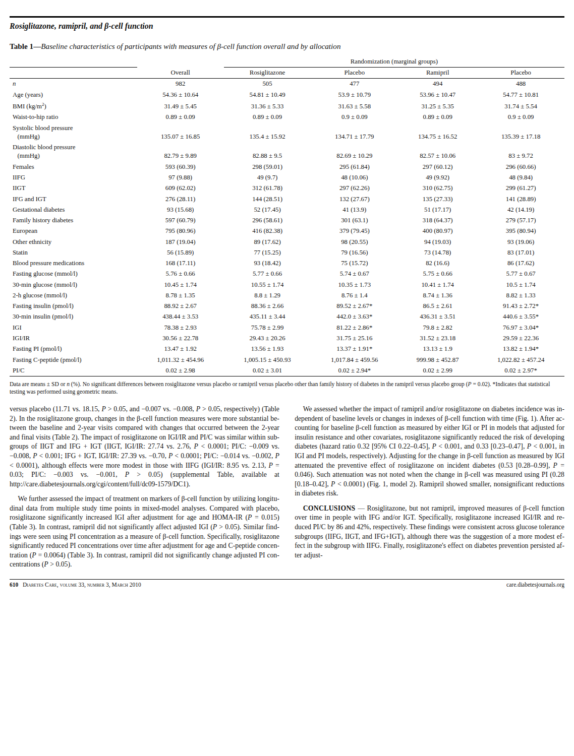Rosiglitazone, ramipril, and β-cell function
Table 1—Baseline characteristics of participants with measures of β-cell function overall and by allocation
| | Overall | Randomization (marginal groups) |
| --- | --- | --- |
| | Rosiglitazone | Placebo | Ramipril | Placebo |
| n | 982 | 505 | 477 | 494 | 488 |
| Age (years) | 54.36 ± 10.64 | 54.81 ± 10.49 | 53.9 ± 10.79 | 53.96 ± 10.47 | 54.77 ± 10.81 |
| BMI (kg/m 2 ) | 31.49 ± 5.45 | 31.36 ± 5.33 | 31.63 ± 5.58 | 31.25 ± 5.35 | 31.74 ± 5.54 |
| Waist-to-hip ratio | 0.89 ± 0.09 | 0.89 ± 0.09 | 0.9 ± 0.09 | 0.89 ± 0.09 | 0.9 ± 0.09 |
| Systolic blood pressure (mmHg) | 135.07 ± 16.85 | 135.4 ± 15.92 | 134.71 ± 17.79 | 134.75 ± 16.52 | 135.39 ± 17.18 |
| Diastolic blood pressure (mmHg) | 82.79 ± 9.89 | 82.88 ± 9.5 | 82.69 ± 10.29 | 82.57 ± 10.06 | 83 ± 9.72 |
| Females | 593 (60.39) | 298 (59.01) | 295 (61.84) | 297 (60.12) | 296 (60.66) |
| IIFG | 97 (9.88) | 49 (9.7) | 48 (10.06) | 49 (9.92) | 48 (9.84) |
| IIGT | 609 (62.02) | 312 (61.78) | 297 (62.26) | 310 (62.75) | 299 (61.27) |
| IFG and IGT | 276 (28.11) | 144 (28.51) | 132 (27.67) | 135 (27.33) | 141 (28.89) |
| Gestational diabetes | 93 (15.68) | 52 (17.45) | 41 (13.9) | 51 (17.17) | 42 (14.19) |
| Family history diabetes | 597 (60.79) | 296 (58.61) | 301 (63.1) | 318 (64.37) | 279 (57.17) |
| European | 795 (80.96) | 416 (82.38) | 379 (79.45) | 400 (80.97) | 395 (80.94) |
| Other ethnicity | 187 (19.04) | 89 (17.62) | 98 (20.55) | 94 (19.03) | 93 (19.06) |
| Statin | 56 (15.89) | 77 (15.25) | 79 (16.56) | 73 (14.78) | 83 (17.01) |
| Blood pressure medications | 168 (17.11) | 93 (18.42) | 75 (15.72) | 82 (16.6) | 86 (17.62) |
| Fasting glucose (mmol/l) | 5.76 ± 0.66 | 5.77 ± 0.66 | 5.74 ± 0.67 | 5.75 ± 0.66 | 5.77 ± 0.67 |
| 30-min glucose (mmol/l) | 10.45 ± 1.74 | 10.55 ± 1.74 | 10.35 ± 1.73 | 10.41 ± 1.74 | 10.5 ± 1.74 |
| 2-h glucose (mmol/l) | 8.78 ± 1.35 | 8.8 ± 1.29 | 8.76 ± 1.4 | 8.74 ± 1.36 | 8.82 ± 1.33 |
| Fasting insulin (pmol/l) | 88.92 ± 2.67 | 88.36 ± 2.66 | 89.52 ± 2.67* | 86.5 ± 2.61 | 91.43 ± 2.72* |
| 30-min insulin (pmol/l) | 438.44 ± 3.53 | 435.11 ± 3.44 | 442.0 ± 3.63* | 436.31 ± 3.51 | 440.6 ± 3.55* |
| IGI | 78.38 ± 2.93 | 75.78 ± 2.99 | 81.22 ± 2.86* | 79.8 ± 2.82 | 76.97 ± 3.04* |
| IGI/IR | 30.56 ± 22.78 | 29.43 ± 20.26 | 31.75 ± 25.16 | 31.52 ± 23.18 | 29.59 ± 22.36 |
| Fasting PI (pmol/l) | 13.47 ± 1.92 | 13.56 ± 1.93 | 13.37 ± 1.91* | 13.13 ± 1.9 | 13.82 ± 1.94* |
| Fasting C-peptide (pmol/l) | 1,011.32 ± 454.96 | 1,005.15 ± 450.93 | 1,017.84 ± 459.56 | 999.98 ± 452.87 | 1,022.82 ± 457.24 |
| PI/C | 0.02 ± 2.98 | 0.02 ± 3.01 | 0.02 ± 2.94* | 0.02 ± 2.99 | 0.02 ± 2.97* |
Data are means ± SD or n (%). No significant differences between rosiglitazone versus placebo or ramipril versus placebo other than family history of diabetes in the ramipril versus placebo group (P = 0.02). *Indicates that statistical testing was performed using geometric means.
versus placebo (11.71 vs. 18.15, P > 0.05, and −0.007 vs. −0.008, P > 0.05, respectively) (Table 2). In the rosiglitazone group, changes in the β-cell function measures were more substantial between the baseline and 2-year visits compared with changes that occurred between the 2-year and final visits (Table 2). The impact of rosiglitazone on IGI/IR and PI/C was similar within subgroups of IIGT and IFG + IGT (IIGT, IGI/IR: 27.74 vs. 2.76, P < 0.0001; PI/C: −0.009 vs. −0.008, P < 0.001; IFG + IGT, IGI/IR: 27.39 vs. −0.70, P < 0.0001; PI/C: −0.014 vs. −0.002, P < 0.0001), although effects were more modest in those with IIFG (IGI/IR: 8.95 vs. 2.13, P = 0.03; PI/C: −0.003 vs. −0.001, P > 0.05) (supplemental Table, available at http://care.diabetesjournals.org/cgi/content/full/dc09-1579/DC1).
We further assessed the impact of treatment on markers of β-cell function by utilizing longitudinal data from multiple study time points in mixed-model analyses. Compared with placebo, rosiglitazone significantly increased IGI after adjustment for age and HOMA-IR (P = 0.015) (Table 3). In contrast, ramipril did not significantly affect adjusted IGI (P > 0.05). Similar findings were seen using PI concentration as a measure of β-cell function. Specifically, rosiglitazone significantly reduced PI concentrations over time after adjustment for age and C-peptide concentration (P = 0.0064) (Table 3). In contrast, ramipril did not significantly change adjusted PI concentrations (P > 0.05).
We assessed whether the impact of ramipril and/or rosiglitazone on diabetes incidence was independent of baseline levels or changes in indexes of β-cell function with time (Fig. 1). After accounting for baseline β-cell function as measured by either IGI or PI in models that adjusted for insulin resistance and other covariates, rosiglitazone significantly reduced the risk of developing diabetes (hazard ratio 0.32 [95% CI 0.22–0.45], P < 0.001, and 0.33 [0.23–0.47], P < 0.001, in IGI and PI models, respectively). Adjusting for the change in β-cell function as measured by IGI attenuated the preventive effect of rosiglitazone on incident diabetes (0.53 [0.28–0.99], P = 0.046). Such attenuation was not noted when the change in β-cell was measured using PI (0.28 [0.18–0.42], P < 0.0001) (Fig. 1, model 2). Ramipril showed smaller, nonsignificant reductions in diabetes risk.
CONCLUSIONS — Rosiglitazone, but not ramipril, improved measures of β-cell function over time in people with IFG and/or IGT. Specifically, rosiglitazone increased IGI/IR and reduced PI/C by 86 and 42%, respectively. These findings were consistent across glucose tolerance subgroups (IIFG, IIGT, and IFG+IGT), although there was the suggestion of a more modest effect in the subgroup with IIFG. Finally, rosiglitazone's effect on diabetes prevention persisted after adjust-
610 Diabetes Care, volume 33, number 3, March 2010
care.diabetesjournals.org